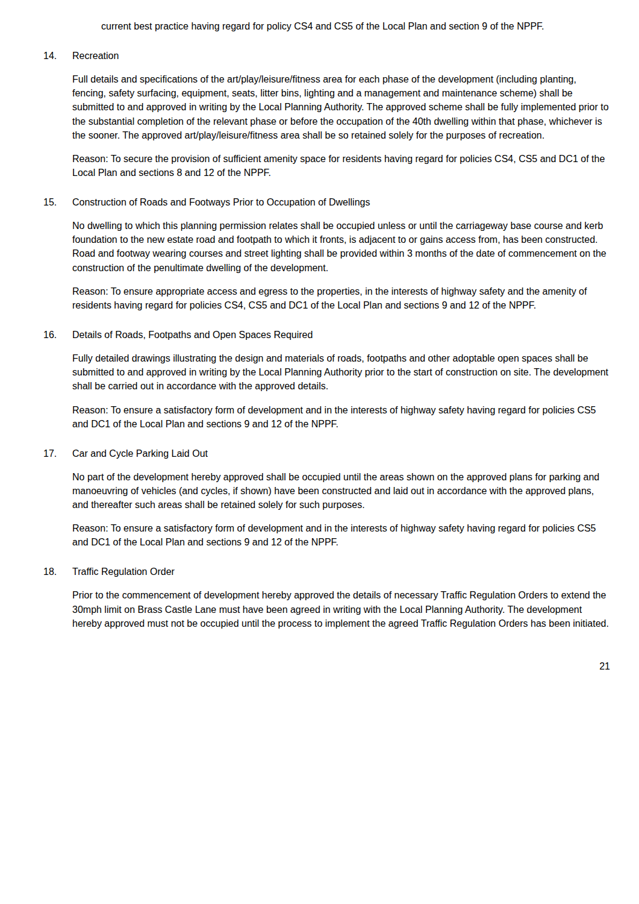current best practice having regard for policy CS4 and CS5 of the Local Plan and section 9 of the NPPF.
14.
Recreation
Full details and specifications of the art/play/leisure/fitness area for each phase of the development (including planting, fencing, safety surfacing, equipment, seats, litter bins, lighting and a management and maintenance scheme) shall be submitted to and approved in writing by the Local Planning Authority. The approved scheme shall be fully implemented prior to the substantial completion of the relevant phase or before the occupation of the 40th dwelling within that phase, whichever is the sooner. The approved art/play/leisure/fitness area shall be so retained solely for the purposes of recreation.
Reason: To secure the provision of sufficient amenity space for residents having regard for policies CS4, CS5 and DC1 of the Local Plan and sections 8 and 12 of the NPPF.
15.
Construction of Roads and Footways Prior to Occupation of Dwellings
No dwelling to which this planning permission relates shall be occupied unless or until the carriageway base course and kerb foundation to the new estate road and footpath to which it fronts, is adjacent to or gains access from, has been constructed. Road and footway wearing courses and street lighting shall be provided within 3 months of the date of commencement on the construction of the penultimate dwelling of the development.
Reason: To ensure appropriate access and egress to the properties, in the interests of highway safety and the amenity of residents having regard for policies CS4, CS5 and DC1 of the Local Plan and sections 9 and 12 of the NPPF.
16.
Details of Roads, Footpaths and Open Spaces Required
Fully detailed drawings illustrating the design and materials of roads, footpaths and other adoptable open spaces shall be submitted to and approved in writing by the Local Planning Authority prior to the start of construction on site. The development shall be carried out in accordance with the approved details.
Reason: To ensure a satisfactory form of development and in the interests of highway safety having regard for policies CS5 and DC1 of the Local Plan and sections 9 and 12 of the NPPF.
17.
Car and Cycle Parking Laid Out
No part of the development hereby approved shall be occupied until the areas shown on the approved plans for parking and manoeuvring of vehicles (and cycles, if shown) have been constructed and laid out in accordance with the approved plans, and thereafter such areas shall be retained solely for such purposes.
Reason: To ensure a satisfactory form of development and in the interests of highway safety having regard for policies CS5 and DC1 of the Local Plan and sections 9 and 12 of the NPPF.
18.
Traffic Regulation Order
Prior to the commencement of development hereby approved the details of necessary Traffic Regulation Orders to extend the 30mph limit on Brass Castle Lane must have been agreed in writing with the Local Planning Authority. The development hereby approved must not be occupied until the process to implement the agreed Traffic Regulation Orders has been initiated.
21